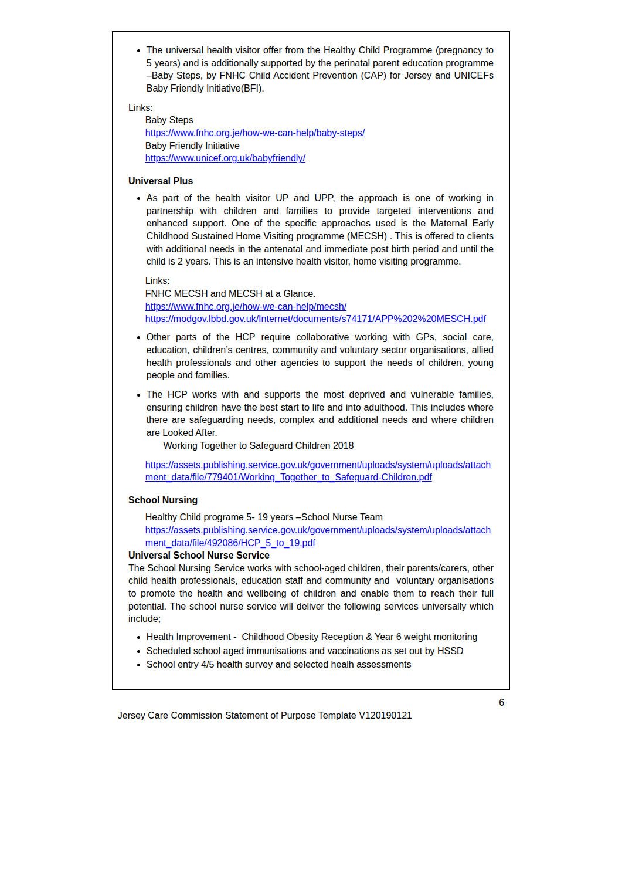The universal health visitor offer from the Healthy Child Programme (pregnancy to 5 years) and is additionally supported by the perinatal parent education programme –Baby Steps, by FNHC Child Accident Prevention (CAP) for Jersey and UNICEFs Baby Friendly Initiative(BFI).
Links:
Baby Steps
https://www.fnhc.org.je/how-we-can-help/baby-steps/
Baby Friendly Initiative
https://www.unicef.org.uk/babyfriendly/
Universal Plus
As part of the health visitor UP and UPP, the approach is one of working in partnership with children and families to provide targeted interventions and enhanced support. One of the specific approaches used is the Maternal Early Childhood Sustained Home Visiting programme (MECSH) . This is offered to clients with additional needs in the antenatal and immediate post birth period and until the child is 2 years. This is an intensive health visitor, home visiting programme.
Links:
FNHC MECSH and MECSH at a Glance.
https://www.fnhc.org.je/how-we-can-help/mecsh/
https://modgov.lbbd.gov.uk/Internet/documents/s74171/APP%202%20MESCH.pdf
Other parts of the HCP require collaborative working with GPs, social care, education, children’s centres, community and voluntary sector organisations, allied health professionals and other agencies to support the needs of children, young people and families.
The HCP works with and supports the most deprived and vulnerable families, ensuring children have the best start to life and into adulthood. This includes where there are safeguarding needs, complex and additional needs and where children are Looked After.
Working Together to Safeguard Children 2018
https://assets.publishing.service.gov.uk/government/uploads/system/uploads/attachment_data/file/779401/Working_Together_to_Safeguard-Children.pdf
School Nursing
Healthy Child programe 5- 19 years –School Nurse Team
https://assets.publishing.service.gov.uk/government/uploads/system/uploads/attachment_data/file/492086/HCP_5_to_19.pdf
Universal School Nurse Service
The School Nursing Service works with school-aged children, their parents/carers, other child health professionals, education staff and community and voluntary organisations to promote the health and wellbeing of children and enable them to reach their full potential. The school nurse service will deliver the following services universally which include;
Health Improvement - Childhood Obesity Reception & Year 6 weight monitoring
Scheduled school aged immunisations and vaccinations as set out by HSSD
School entry 4/5 health survey and selected healh assessments
6
Jersey Care Commission Statement of Purpose Template V120190121